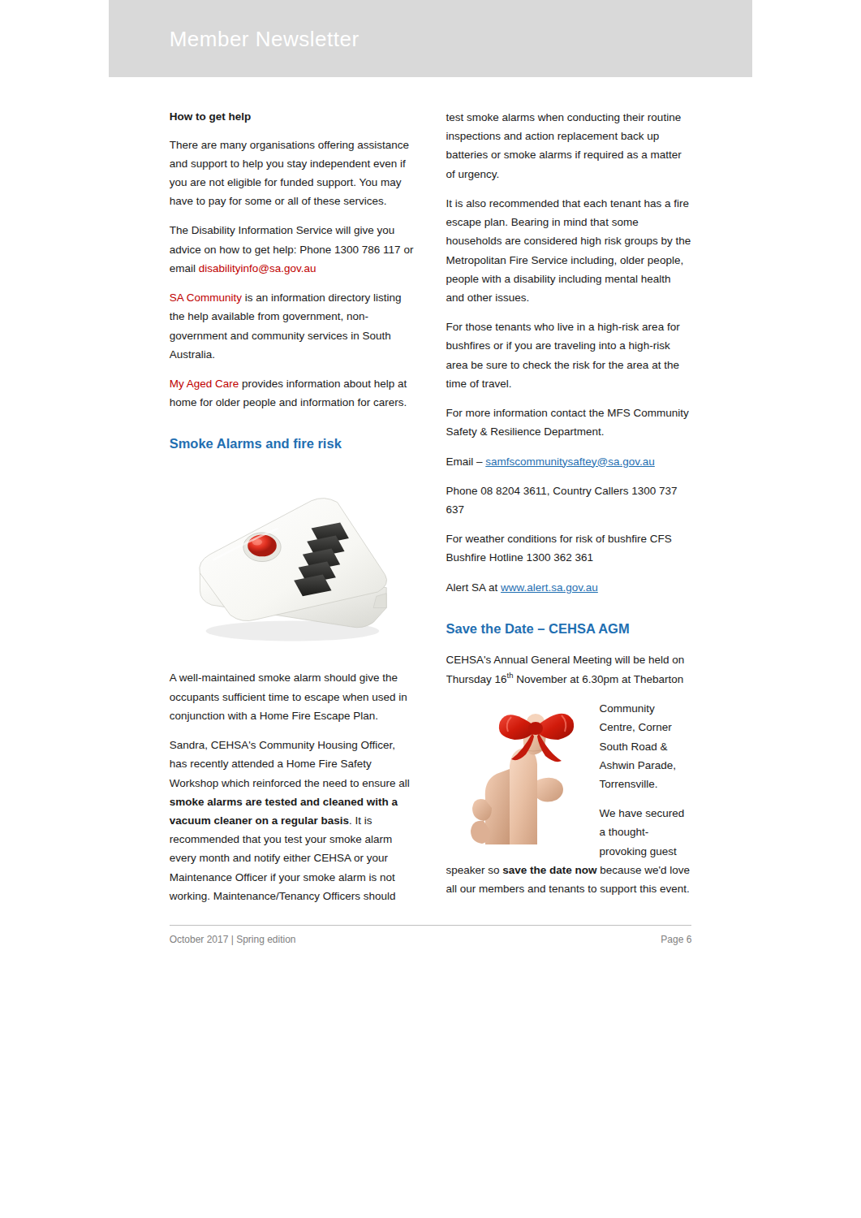Member Newsletter
How to get help
There are many organisations offering assistance and support to help you stay independent even if you are not eligible for funded support. You may have to pay for some or all of these services.
The Disability Information Service will give you advice on how to get help: Phone 1300 786 117 or email disabilityinfo@sa.gov.au
SA Community is an information directory listing the help available from government, non-government and community services in South Australia.
My Aged Care provides information about help at home for older people and information for carers.
Smoke Alarms and fire risk
A well-maintained smoke alarm should give the occupants sufficient time to escape when used in conjunction with a Home Fire Escape Plan.
Sandra, CEHSA's Community Housing Officer, has recently attended a Home Fire Safety Workshop which reinforced the need to ensure all smoke alarms are tested and cleaned with a vacuum cleaner on a regular basis. It is recommended that you test your smoke alarm every month and notify either CEHSA or your Maintenance Officer if your smoke alarm is not working. Maintenance/Tenancy Officers should test smoke alarms when conducting their routine inspections and action replacement back up batteries or smoke alarms if required as a matter of urgency.
It is also recommended that each tenant has a fire escape plan. Bearing in mind that some households are considered high risk groups by the Metropolitan Fire Service including, older people, people with a disability including mental health and other issues.
For those tenants who live in a high-risk area for bushfires or if you are traveling into a high-risk area be sure to check the risk for the area at the time of travel.
For more information contact the MFS Community Safety & Resilience Department.
Email – samfscommunitysaftey@sa.gov.au
Phone 08 8204 3611, Country Callers 1300 737 637
For weather conditions for risk of bushfire CFS Bushfire Hotline 1300 362 361
Alert SA at www.alert.sa.gov.au
Save the Date – CEHSA AGM
CEHSA's Annual General Meeting will be held on Thursday 16th November at 6.30pm at Thebarton
Community Centre, Corner South Road & Ashwin Parade, Torrensville.
We have secured a thought-provoking guest speaker so save the date now because we'd love all our members and tenants to support this event.
October 2017 | Spring edition Page 6